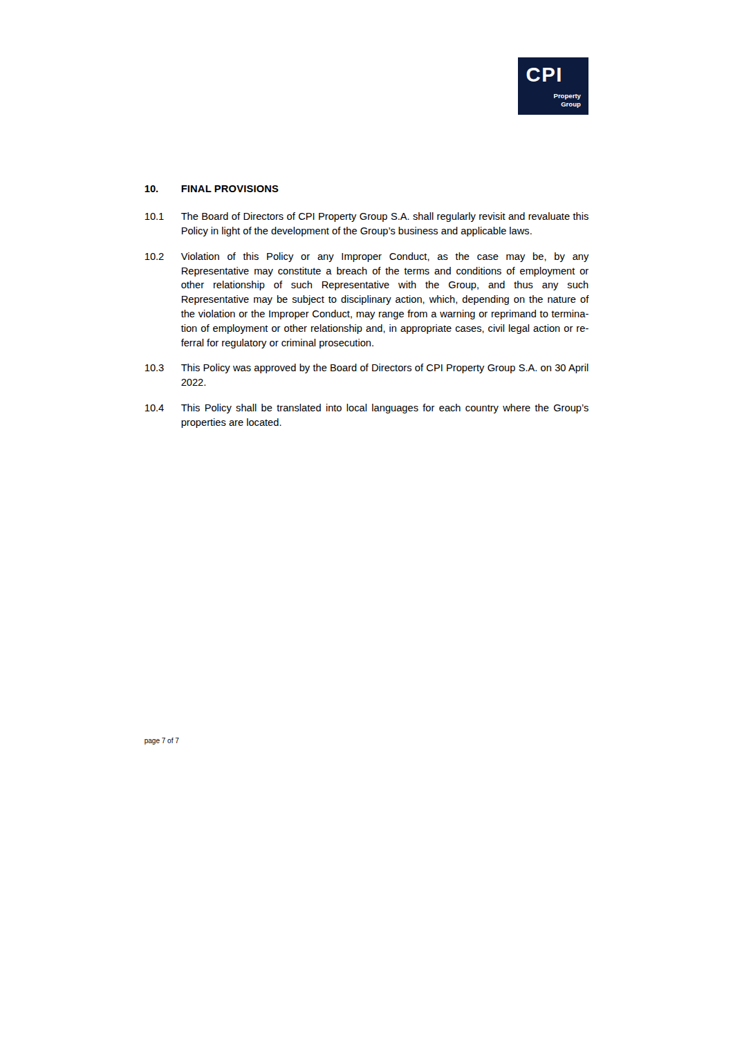CPI
Property
Group
10. FINAL PROVISIONS
10.1 The Board of Directors of CPI Property Group S.A. shall regularly revisit and revaluate this Policy in light of the development of the Group’s business and applicable laws.
10.2 Violation of this Policy or any Improper Conduct, as the case may be, by any Representative may constitute a breach of the terms and conditions of employment or other relationship of such Representative with the Group, and thus any such Representative may be subject to disciplinary action, which, depending on the nature of the violation or the Improper Conduct, may range from a warning or reprimand to termination of employment or other relationship and, in appropriate cases, civil legal action or referral for regulatory or criminal prosecution.
10.3 This Policy was approved by the Board of Directors of CPI Property Group S.A. on 30 April 2022.
10.4 This Policy shall be translated into local languages for each country where the Group’s properties are located.
page 7 of 7